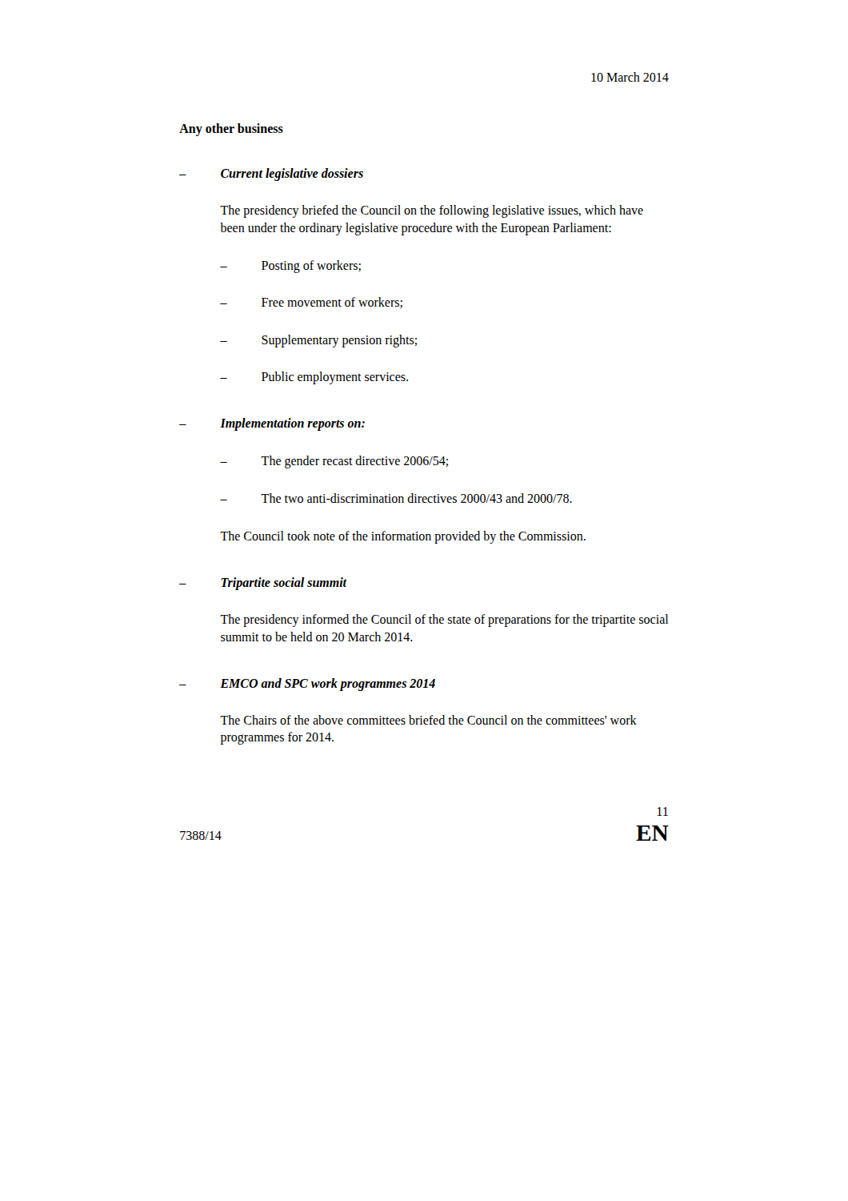10 March 2014
Any other business
– Current legislative dossiers
The presidency briefed the Council on the following legislative issues, which have been under the ordinary legislative procedure with the European Parliament:
–Posting of workers;
–Free movement of workers;
–Supplementary pension rights;
–Public employment services.
– Implementation reports on:
–The gender recast directive 2006/54;
–The two anti-discrimination directives 2000/43 and 2000/78.
The Council took note of the information provided by the Commission.
– Tripartite social summit
The presidency informed the Council of the state of preparations for the tripartite social summit to be held on 20 March 2014.
– EMCO and SPC work programmes 2014
The Chairs of the above committees briefed the Council on the committees' work programmes for 2014.
7388/14
11
EN